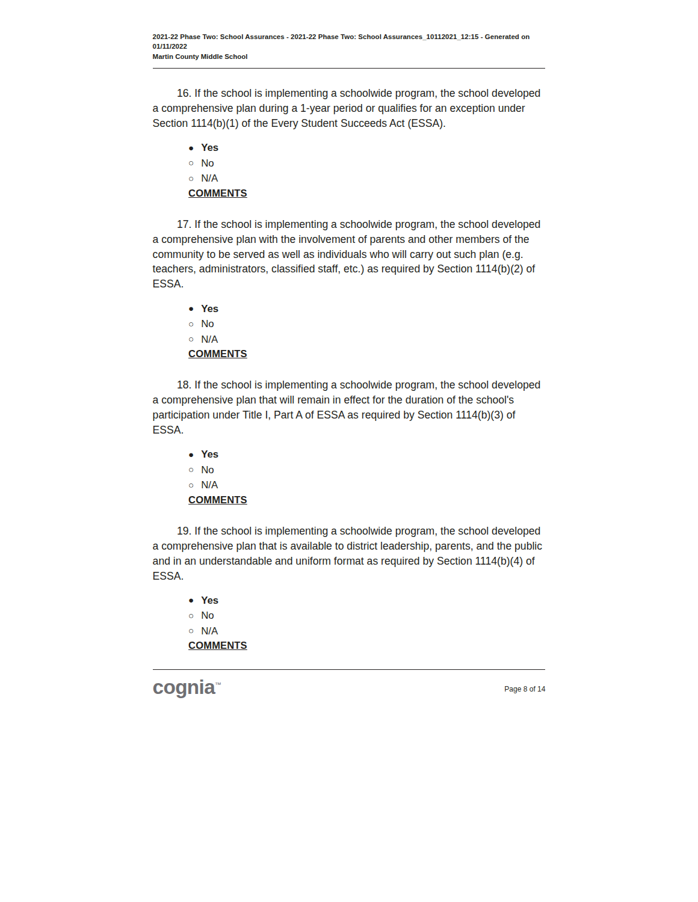2021-22 Phase Two: School Assurances - 2021-22 Phase Two: School Assurances_10112021_12:15 - Generated on 01/11/2022
Martin County Middle School
16. If the school is implementing a schoolwide program, the school developed a comprehensive plan during a 1-year period or qualifies for an exception under Section 1114(b)(1) of the Every Student Succeeds Act (ESSA).
Yes
No
N/A
COMMENTS
17. If the school is implementing a schoolwide program, the school developed a comprehensive plan with the involvement of parents and other members of the community to be served as well as individuals who will carry out such plan (e.g. teachers, administrators, classified staff, etc.) as required by Section 1114(b)(2) of ESSA.
Yes
No
N/A
COMMENTS
18. If the school is implementing a schoolwide program, the school developed a comprehensive plan that will remain in effect for the duration of the school's participation under Title I, Part A of ESSA as required by Section 1114(b)(3) of ESSA.
Yes
No
N/A
COMMENTS
19. If the school is implementing a schoolwide program, the school developed a comprehensive plan that is available to district leadership, parents, and the public and in an understandable and uniform format as required by Section 1114(b)(4) of ESSA.
Yes
No
N/A
COMMENTS
cognia™
Page 8 of 14